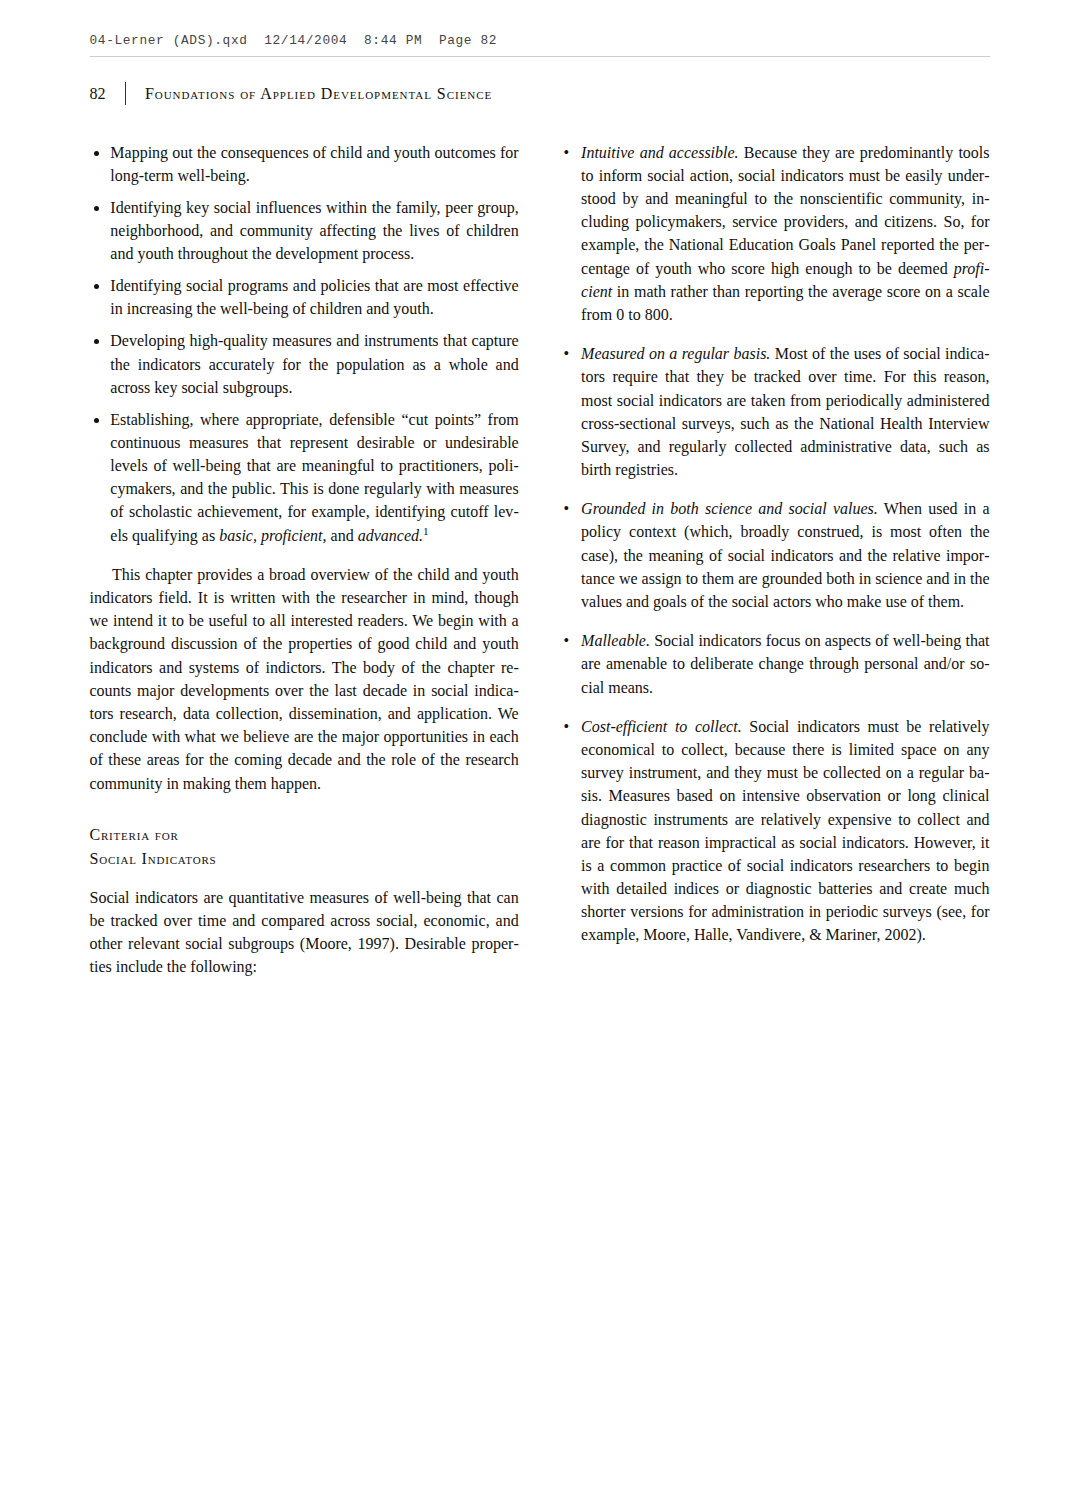04-Lerner (ADS).qxd 12/14/2004 8:44 PM Page 82
82
Foundations of Applied Developmental Science
Mapping out the consequences of child and youth outcomes for long-term well-being.
Identifying key social influences within the family, peer group, neighborhood, and community affecting the lives of children and youth throughout the development process.
Identifying social programs and policies that are most effective in increasing the well-being of children and youth.
Developing high-quality measures and instruments that capture the indicators accurately for the population as a whole and across key social subgroups.
Establishing, where appropriate, defensible “cut points” from continuous measures that represent desirable or undesirable levels of well-being that are meaningful to practitioners, policymakers, and the public. This is done regularly with measures of scholastic achievement, for example, identifying cutoff levels qualifying as basic, proficient, and advanced.1
This chapter provides a broad overview of the child and youth indicators field. It is written with the researcher in mind, though we intend it to be useful to all interested readers. We begin with a background discussion of the properties of good child and youth indicators and systems of indictors. The body of the chapter recounts major developments over the last decade in social indicators research, data collection, dissemination, and application. We conclude with what we believe are the major opportunities in each of these areas for the coming decade and the role of the research community in making them happen.
Criteria for
Social Indicators
Social indicators are quantitative measures of well-being that can be tracked over time and compared across social, economic, and other relevant social subgroups (Moore, 1997). Desirable properties include the following:
Intuitive and accessible. Because they are predominantly tools to inform social action, social indicators must be easily understood by and meaningful to the nonscientific community, including policymakers, service providers, and citizens. So, for example, the National Education Goals Panel reported the percentage of youth who score high enough to be deemed proficient in math rather than reporting the average score on a scale from 0 to 800.
Measured on a regular basis. Most of the uses of social indicators require that they be tracked over time. For this reason, most social indicators are taken from periodically administered cross-sectional surveys, such as the National Health Interview Survey, and regularly collected administrative data, such as birth registries.
Grounded in both science and social values. When used in a policy context (which, broadly construed, is most often the case), the meaning of social indicators and the relative importance we assign to them are grounded both in science and in the values and goals of the social actors who make use of them.
Malleable. Social indicators focus on aspects of well-being that are amenable to deliberate change through personal and/or social means.
Cost-efficient to collect. Social indicators must be relatively economical to collect, because there is limited space on any survey instrument, and they must be collected on a regular basis. Measures based on intensive observation or long clinical diagnostic instruments are relatively expensive to collect and are for that reason impractical as social indicators. However, it is a common practice of social indicators researchers to begin with detailed indices or diagnostic batteries and create much shorter versions for administration in periodic surveys (see, for example, Moore, Halle, Vandivere, & Mariner, 2002).